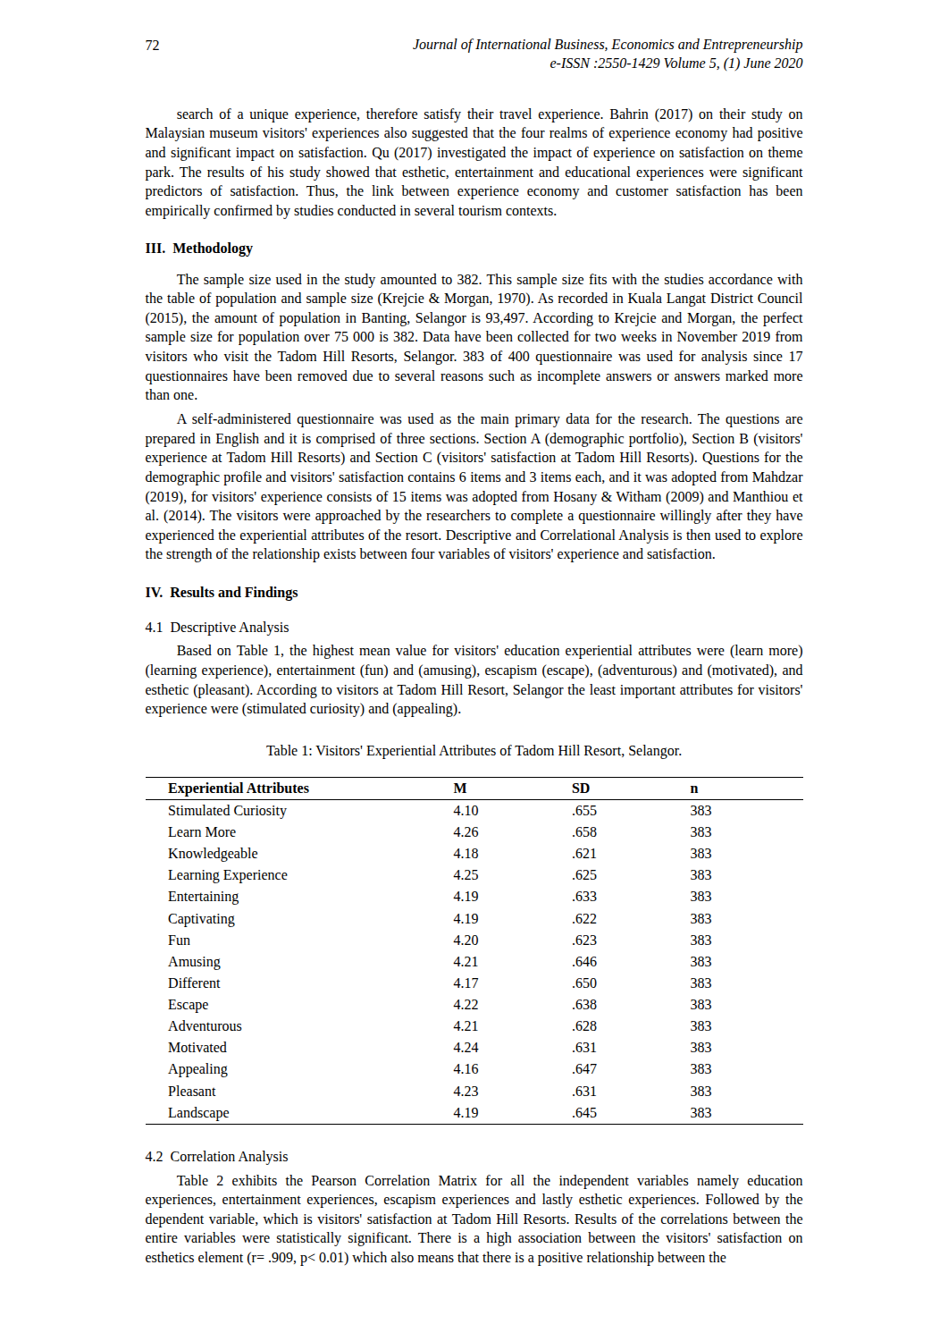72
Journal of International Business, Economics and Entrepreneurship
e-ISSN :2550-1429 Volume 5, (1) June 2020
search of a unique experience, therefore satisfy their travel experience. Bahrin (2017) on their study on Malaysian museum visitors' experiences also suggested that the four realms of experience economy had positive and significant impact on satisfaction. Qu (2017) investigated the impact of experience on satisfaction on theme park. The results of his study showed that esthetic, entertainment and educational experiences were significant predictors of satisfaction. Thus, the link between experience economy and customer satisfaction has been empirically confirmed by studies conducted in several tourism contexts.
III. Methodology
The sample size used in the study amounted to 382. This sample size fits with the studies accordance with the table of population and sample size (Krejcie & Morgan, 1970). As recorded in Kuala Langat District Council (2015), the amount of population in Banting, Selangor is 93,497. According to Krejcie and Morgan, the perfect sample size for population over 75 000 is 382. Data have been collected for two weeks in November 2019 from visitors who visit the Tadom Hill Resorts, Selangor. 383 of 400 questionnaire was used for analysis since 17 questionnaires have been removed due to several reasons such as incomplete answers or answers marked more than one.
A self-administered questionnaire was used as the main primary data for the research. The questions are prepared in English and it is comprised of three sections. Section A (demographic portfolio), Section B (visitors' experience at Tadom Hill Resorts) and Section C (visitors' satisfaction at Tadom Hill Resorts). Questions for the demographic profile and visitors' satisfaction contains 6 items and 3 items each, and it was adopted from Mahdzar (2019), for visitors' experience consists of 15 items was adopted from Hosany & Witham (2009) and Manthiou et al. (2014). The visitors were approached by the researchers to complete a questionnaire willingly after they have experienced the experiential attributes of the resort. Descriptive and Correlational Analysis is then used to explore the strength of the relationship exists between four variables of visitors' experience and satisfaction.
IV. Results and Findings
4.1 Descriptive Analysis
Based on Table 1, the highest mean value for visitors' education experiential attributes were (learn more) (learning experience), entertainment (fun) and (amusing), escapism (escape), (adventurous) and (motivated), and esthetic (pleasant). According to visitors at Tadom Hill Resort, Selangor the least important attributes for visitors' experience were (stimulated curiosity) and (appealing).
Table 1: Visitors' Experiential Attributes of Tadom Hill Resort, Selangor.
| Experiential Attributes | M | SD | n |
| --- | --- | --- | --- |
| Stimulated Curiosity | 4.10 | .655 | 383 |
| Learn More | 4.26 | .658 | 383 |
| Knowledgeable | 4.18 | .621 | 383 |
| Learning Experience | 4.25 | .625 | 383 |
| Entertaining | 4.19 | .633 | 383 |
| Captivating | 4.19 | .622 | 383 |
| Fun | 4.20 | .623 | 383 |
| Amusing | 4.21 | .646 | 383 |
| Different | 4.17 | .650 | 383 |
| Escape | 4.22 | .638 | 383 |
| Adventurous | 4.21 | .628 | 383 |
| Motivated | 4.24 | .631 | 383 |
| Appealing | 4.16 | .647 | 383 |
| Pleasant | 4.23 | .631 | 383 |
| Landscape | 4.19 | .645 | 383 |
4.2 Correlation Analysis
Table 2 exhibits the Pearson Correlation Matrix for all the independent variables namely education experiences, entertainment experiences, escapism experiences and lastly esthetic experiences. Followed by the dependent variable, which is visitors' satisfaction at Tadom Hill Resorts. Results of the correlations between the entire variables were statistically significant. There is a high association between the visitors' satisfaction on esthetics element (r= .909, p< 0.01) which also means that there is a positive relationship between the